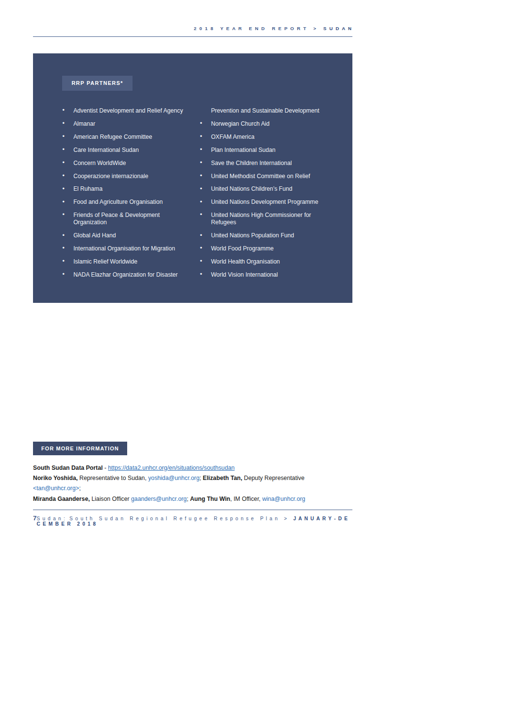2 0 1 8 Y E A R E N D R E P O R T > S U D A N
RRP PARTNERS*
Adventist Development and Relief Agency
Almanar
American Refugee Committee
Care International Sudan
Concern WorldWide
Cooperazione internazionale
El Ruhama
Food and Agriculture Organisation
Friends of Peace & Development Organization
Global Aid Hand
International Organisation for Migration
Islamic Relief Worldwide
NADA Elazhar Organization for Disaster
Prevention and Sustainable Development
Norwegian Church Aid
OXFAM America
Plan International Sudan
Save the Children International
United Methodist Committee on Relief
United Nations Children’s Fund
United Nations Development Programme
United Nations High Commissioner for Refugees
United Nations Population Fund
World Food Programme
World Health Organisation
World Vision International
FOR MORE INFORMATION
South Sudan Data Portal - https://data2.unhcr.org/en/situations/southsudan
Noriko Yoshida, Representative to Sudan, yoshida@unhcr.org; Elizabeth Tan, Deputy Representative <tan@unhcr.org>;
Miranda Gaanderse, Liaison Officer gaanders@unhcr.org; Aung Thu Win, IM Officer, wina@unhcr.org
7
S u d a n : S o u t h S u d a n R e g i o n a l R e f u g e e R e s p o n s e P l a n > J A N U A R Y - D E C E M B E R 2 0 1 8